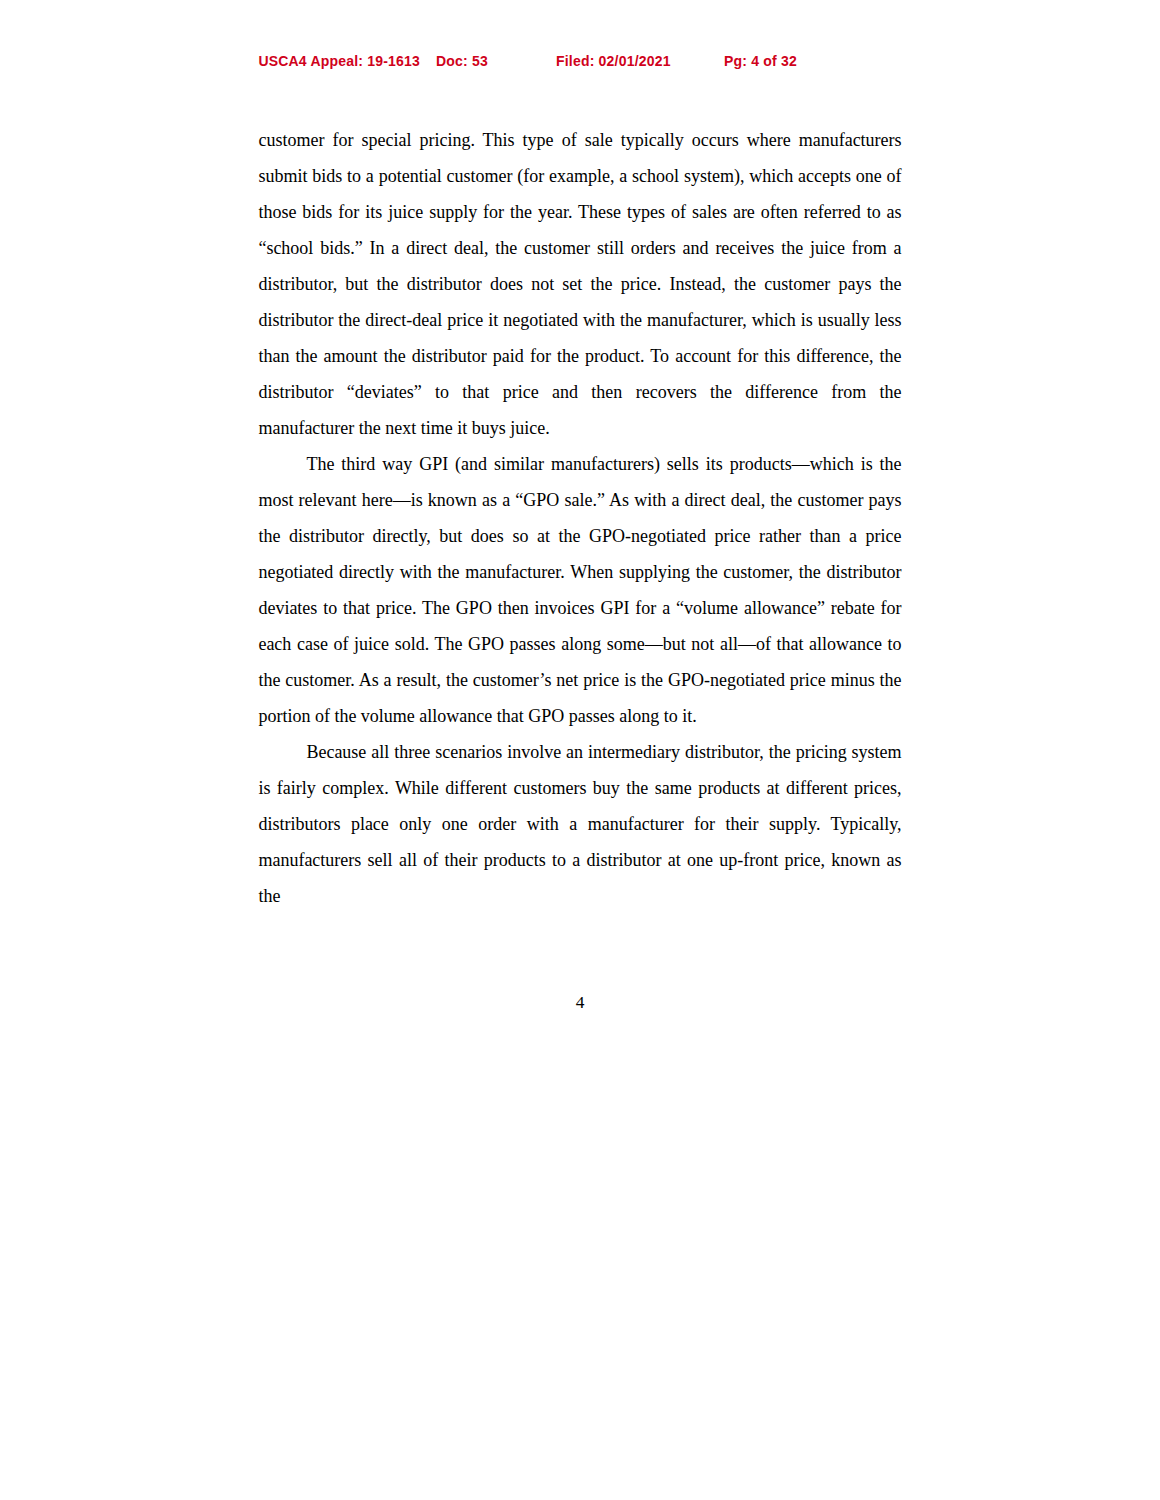USCA4 Appeal: 19-1613 Doc: 53 Filed: 02/01/2021 Pg: 4 of 32
customer for special pricing. This type of sale typically occurs where manufacturers submit bids to a potential customer (for example, a school system), which accepts one of those bids for its juice supply for the year. These types of sales are often referred to as “school bids.” In a direct deal, the customer still orders and receives the juice from a distributor, but the distributor does not set the price. Instead, the customer pays the distributor the direct-deal price it negotiated with the manufacturer, which is usually less than the amount the distributor paid for the product. To account for this difference, the distributor “deviates” to that price and then recovers the difference from the manufacturer the next time it buys juice.
The third way GPI (and similar manufacturers) sells its products—which is the most relevant here—is known as a “GPO sale.” As with a direct deal, the customer pays the distributor directly, but does so at the GPO-negotiated price rather than a price negotiated directly with the manufacturer. When supplying the customer, the distributor deviates to that price. The GPO then invoices GPI for a “volume allowance” rebate for each case of juice sold. The GPO passes along some—but not all—of that allowance to the customer. As a result, the customer’s net price is the GPO-negotiated price minus the portion of the volume allowance that GPO passes along to it.
Because all three scenarios involve an intermediary distributor, the pricing system is fairly complex. While different customers buy the same products at different prices, distributors place only one order with a manufacturer for their supply. Typically, manufacturers sell all of their products to a distributor at one up-front price, known as the
4